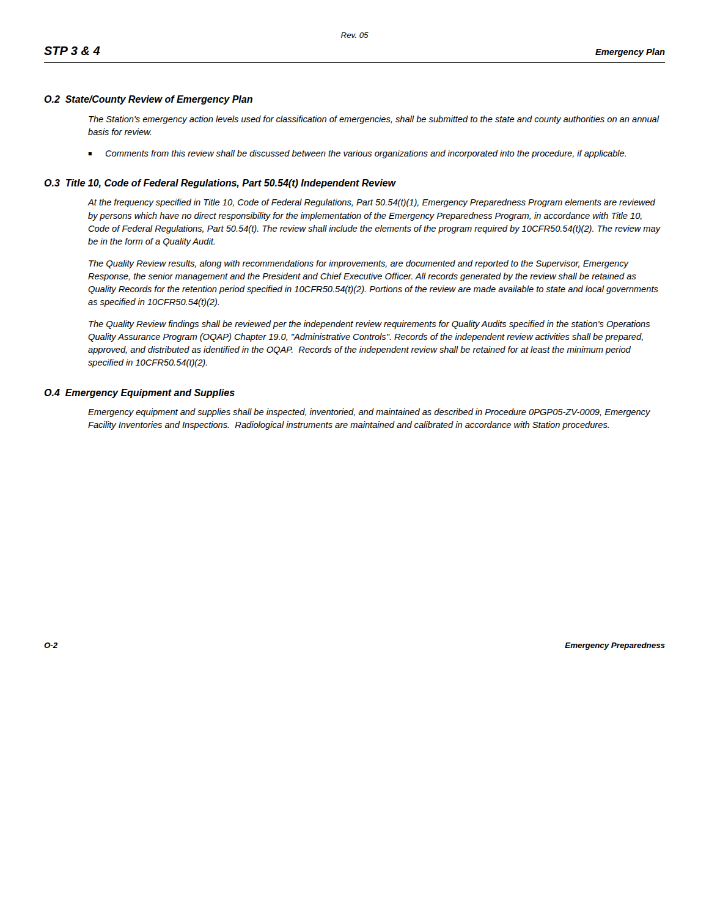Rev. 05
STP 3 & 4 Emergency Plan
O.2 State/County Review of Emergency Plan
The Station's emergency action levels used for classification of emergencies, shall be submitted to the state and county authorities on an annual basis for review.
Comments from this review shall be discussed between the various organizations and incorporated into the procedure, if applicable.
O.3 Title 10, Code of Federal Regulations, Part 50.54(t) Independent Review
At the frequency specified in Title 10, Code of Federal Regulations, Part 50.54(t)(1), Emergency Preparedness Program elements are reviewed by persons which have no direct responsibility for the implementation of the Emergency Preparedness Program, in accordance with Title 10, Code of Federal Regulations, Part 50.54(t). The review shall include the elements of the program required by 10CFR50.54(t)(2). The review may be in the form of a Quality Audit.
The Quality Review results, along with recommendations for improvements, are documented and reported to the Supervisor, Emergency Response, the senior management and the President and Chief Executive Officer. All records generated by the review shall be retained as Quality Records for the retention period specified in 10CFR50.54(t)(2). Portions of the review are made available to state and local governments as specified in 10CFR50.54(t)(2).
The Quality Review findings shall be reviewed per the independent review requirements for Quality Audits specified in the station's Operations Quality Assurance Program (OQAP) Chapter 19.0, "Administrative Controls". Records of the independent review activities shall be prepared, approved, and distributed as identified in the OQAP. Records of the independent review shall be retained for at least the minimum period specified in 10CFR50.54(t)(2).
O.4 Emergency Equipment and Supplies
Emergency equipment and supplies shall be inspected, inventoried, and maintained as described in Procedure 0PGP05-ZV-0009, Emergency Facility Inventories and Inspections. Radiological instruments are maintained and calibrated in accordance with Station procedures.
O-2 Emergency Preparedness